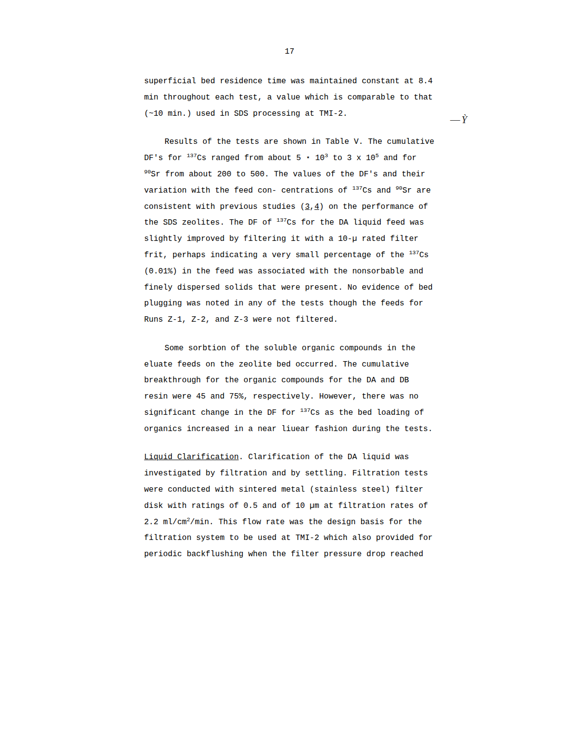17
—Ỳ
superficial bed residence time was maintained constant at 8.4 min throughout each test, a value which is comparable to that (~10 min.) used in SDS processing at TMI-2.
Results of the tests are shown in Table V. The cumulative DF's for 137Cs ranged from about 5 ⋆ 103 to 3 x 105 and for 90Sr from about 200 to 500. The values of the DF's and their variation with the feed con- centrations of 137Cs and 90Sr are consistent with previous studies (3,4) on the performance of the SDS zeolites. The DF of 137Cs for the DA liquid feed was slightly improved by filtering it with a 10-µ rated filter frit, perhaps indicating a very small percentage of the 137Cs (0.01%) in the feed was associated with the nonsorbable and finely dispersed solids that were present. No evidence of bed plugging was noted in any of the tests though the feeds for Runs Z-1, Z-2, and Z-3 were not filtered.
Some sorbtion of the soluble organic compounds in the eluate feeds on the zeolite bed occurred. The cumulative breakthrough for the organic compounds for the DA and DB resin were 45 and 75%, respectively. However, there was no significant change in the DF for 137Cs as the bed loading of organics increased in a near liuear fashion during the tests.
Liquid Clarification. Clarification of the DA liquid was investigated by filtration and by settling. Filtration tests were conducted with sintered metal (stainless steel) filter disk with ratings of 0.5 and of 10 µm at filtration rates of 2.2 ml/cm2/min. This flow rate was the design basis for the filtration system to be used at TMI-2 which also provided for periodic backflushing when the filter pressure drop reached